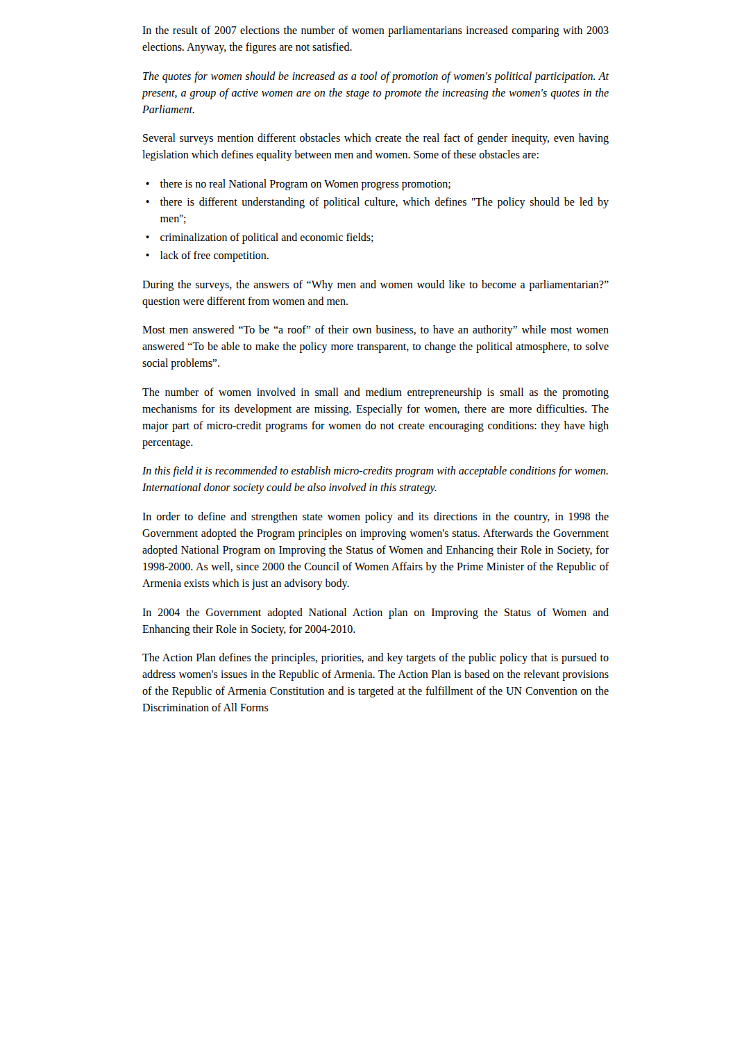In the result of 2007 elections the number of women parliamentarians increased comparing with 2003 elections. Anyway, the figures are not satisfied.
The quotes for women should be increased as a tool of promotion of women's political participation. At present, a group of active women are on the stage to promote the increasing the women's quotes in the Parliament.
Several surveys mention different obstacles which create the real fact of gender inequity, even having legislation which defines equality between men and women. Some of these obstacles are:
there is no real National Program on Women progress promotion;
there is different understanding of political culture, which defines ''The policy should be led by men'';
criminalization of political and economic fields;
lack of free competition.
During the surveys, the answers of “Why men and women would like to become a parliamentarian?” question were different from women and men.
Most men answered “To be “a roof” of their own business, to have an authority” while most women answered “To be able to make the policy more transparent, to change the political atmosphere, to solve social problems”.
The number of women involved in small and medium entrepreneurship is small as the promoting mechanisms for its development are missing. Especially for women, there are more difficulties. The major part of micro-credit programs for women do not create encouraging conditions: they have high percentage.
In this field it is recommended to establish micro-credits program with acceptable conditions for women. International donor society could be also involved in this strategy.
In order to define and strengthen state women policy and its directions in the country, in 1998 the Government adopted the Program principles on improving women's status. Afterwards the Government adopted National Program on Improving the Status of Women and Enhancing their Role in Society, for 1998-2000. As well, since 2000 the Council of Women Affairs by the Prime Minister of the Republic of Armenia exists which is just an advisory body.
In 2004 the Government adopted National Action plan on Improving the Status of Women and Enhancing their Role in Society, for 2004-2010.
The Action Plan defines the principles, priorities, and key targets of the public policy that is pursued to address women's issues in the Republic of Armenia. The Action Plan is based on the relevant provisions of the Republic of Armenia Constitution and is targeted at the fulfillment of the UN Convention on the Discrimination of All Forms